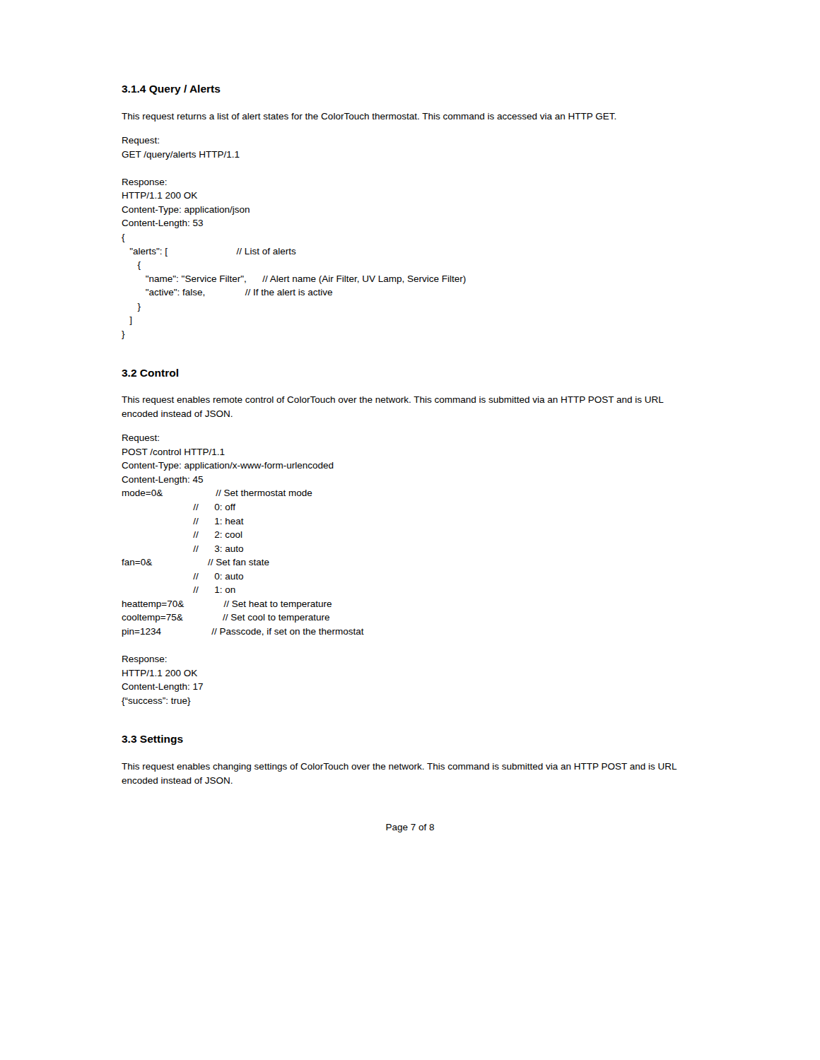3.1.4 Query / Alerts
This request returns a list of alert states for the ColorTouch thermostat. This command is accessed via an HTTP GET.
Request:
GET /query/alerts HTTP/1.1

Response:
HTTP/1.1 200 OK
Content-Type: application/json
Content-Length: 53
{
   "alerts": [                          // List of alerts
      {
         "name": "Service Filter",      // Alert name (Air Filter, UV Lamp, Service Filter)
         "active": false,               // If the alert is active
      }
   ]
}
3.2 Control
This request enables remote control of ColorTouch over the network. This command is submitted via an HTTP POST and is URL encoded instead of JSON.
Request:
POST /control HTTP/1.1
Content-Type: application/x-www-form-urlencoded
Content-Length: 45
mode=0&                    // Set thermostat mode
                           //      0: off
                           //      1: heat
                           //      2: cool
                           //      3: auto
fan=0&                     // Set fan state
                           //      0: auto
                           //      1: on
heattemp=70&               // Set heat to temperature
cooltemp=75&               // Set cool to temperature
pin=1234                   // Passcode, if set on the thermostat

Response:
HTTP/1.1 200 OK
Content-Length: 17
{“success”: true}
3.3 Settings
This request enables changing settings of ColorTouch over the network. This command is submitted via an HTTP POST and is URL encoded instead of JSON.
Page 7 of 8